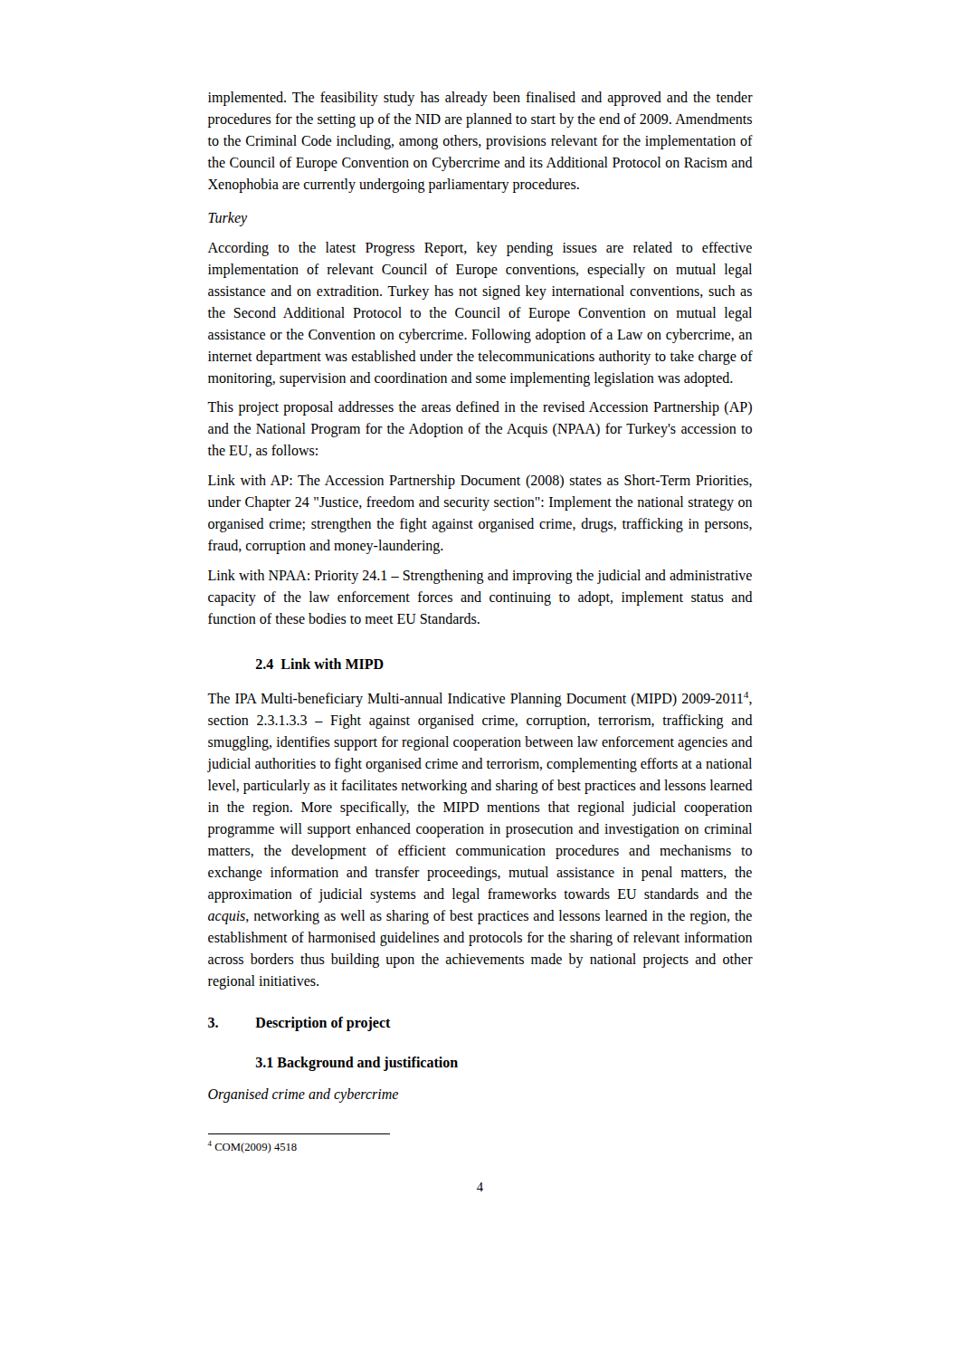implemented. The feasibility study has already been finalised and approved and the tender procedures for the setting up of the NID are planned to start by the end of 2009. Amendments to the Criminal Code including, among others, provisions relevant for the implementation of the Council of Europe Convention on Cybercrime and its Additional Protocol on Racism and Xenophobia are currently undergoing parliamentary procedures.
Turkey
According to the latest Progress Report, key pending issues are related to effective implementation of relevant Council of Europe conventions, especially on mutual legal assistance and on extradition. Turkey has not signed key international conventions, such as the Second Additional Protocol to the Council of Europe Convention on mutual legal assistance or the Convention on cybercrime. Following adoption of a Law on cybercrime, an internet department was established under the telecommunications authority to take charge of monitoring, supervision and coordination and some implementing legislation was adopted.
This project proposal addresses the areas defined in the revised Accession Partnership (AP) and the National Program for the Adoption of the Acquis (NPAA) for Turkey's accession to the EU, as follows:
Link with AP: The Accession Partnership Document (2008) states as Short-Term Priorities, under Chapter 24 "Justice, freedom and security section": Implement the national strategy on organised crime; strengthen the fight against organised crime, drugs, trafficking in persons, fraud, corruption and money-laundering.
Link with NPAA: Priority 24.1 – Strengthening and improving the judicial and administrative capacity of the law enforcement forces and continuing to adopt, implement status and function of these bodies to meet EU Standards.
2.4 Link with MIPD
The IPA Multi-beneficiary Multi-annual Indicative Planning Document (MIPD) 2009-20114, section 2.3.1.3.3 – Fight against organised crime, corruption, terrorism, trafficking and smuggling, identifies support for regional cooperation between law enforcement agencies and judicial authorities to fight organised crime and terrorism, complementing efforts at a national level, particularly as it facilitates networking and sharing of best practices and lessons learned in the region. More specifically, the MIPD mentions that regional judicial cooperation programme will support enhanced cooperation in prosecution and investigation on criminal matters, the development of efficient communication procedures and mechanisms to exchange information and transfer proceedings, mutual assistance in penal matters, the approximation of judicial systems and legal frameworks towards EU standards and the acquis, networking as well as sharing of best practices and lessons learned in the region, the establishment of harmonised guidelines and protocols for the sharing of relevant information across borders thus building upon the achievements made by national projects and other regional initiatives.
3. Description of project
3.1 Background and justification
Organised crime and cybercrime
4 COM(2009) 4518
4